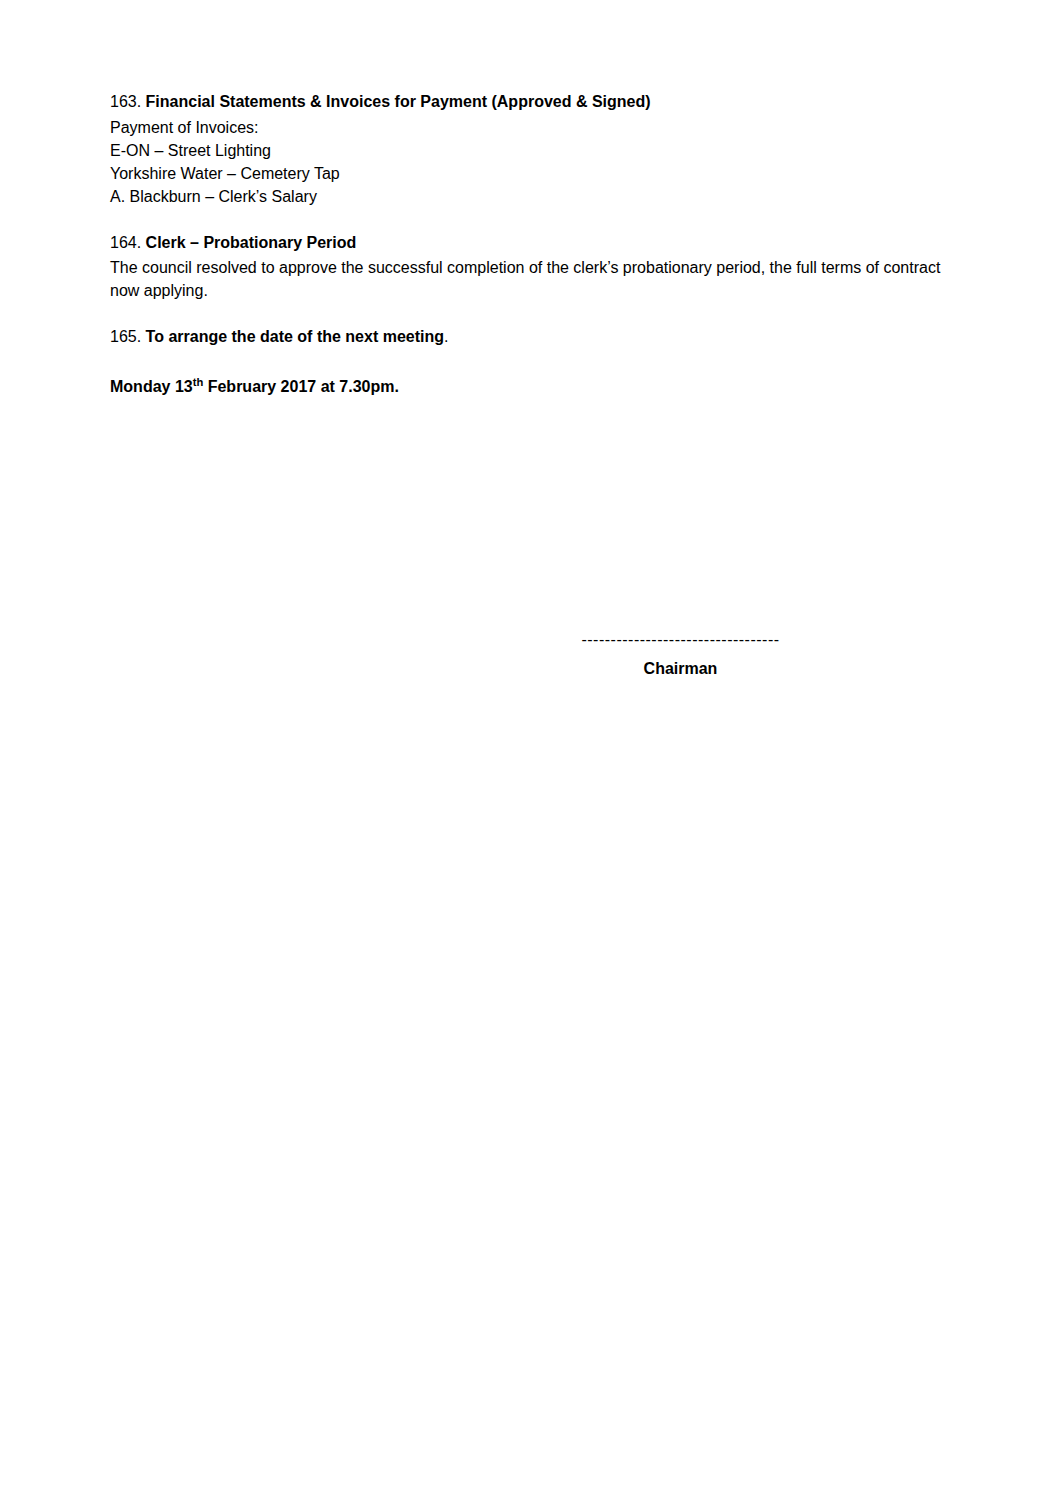163. Financial Statements & Invoices for Payment (Approved & Signed)
Payment of Invoices:
E-ON – Street Lighting
Yorkshire Water – Cemetery Tap
A. Blackburn – Clerk’s Salary
164. Clerk – Probationary Period
The council resolved to approve the successful completion of the clerk’s probationary period, the full terms of contract now applying.
165. To arrange the date of the next meeting.
Monday 13th February 2017 at 7.30pm.
----------------------------------
Chairman